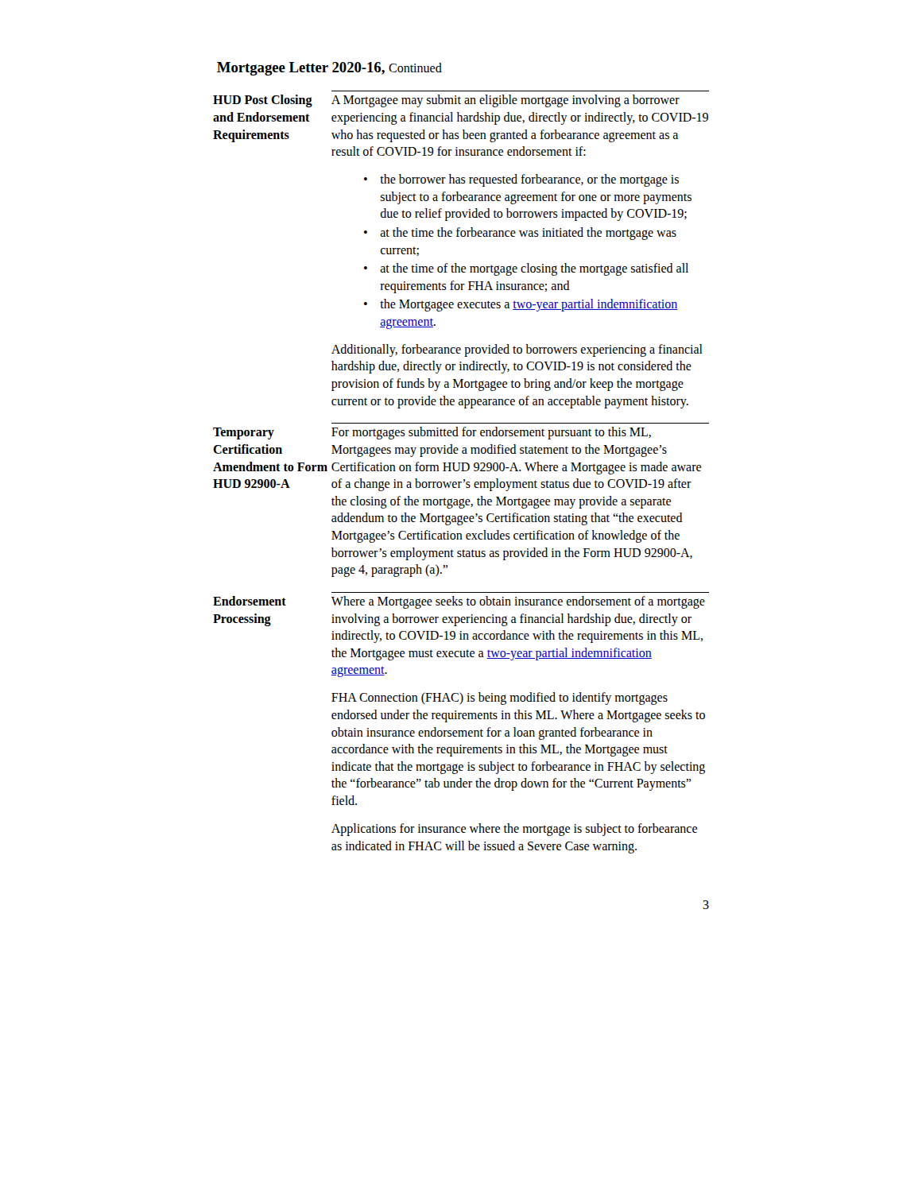Mortgagee Letter 2020-16, Continued
| HUD Post Closing and Endorsement Requirements | A Mortgagee may submit an eligible mortgage involving a borrower experiencing a financial hardship due, directly or indirectly, to COVID-19 who has requested or has been granted a forbearance agreement as a result of COVID-19 for insurance endorsement if: the borrower has requested forbearance, or the mortgage is subject to a forbearance agreement for one or more payments due to relief provided to borrowers impacted by COVID-19; at the time the forbearance was initiated the mortgage was current; at the time of the mortgage closing the mortgage satisfied all requirements for FHA insurance; and the Mortgagee executes a two-year partial indemnification agreement . Additionally, forbearance provided to borrowers experiencing a financial hardship due, directly or indirectly, to COVID-19 is not considered the provision of funds by a Mortgagee to bring and/or keep the mortgage current or to provide the appearance of an acceptable payment history. |
| Temporary Certification Amendment to Form HUD 92900-A | For mortgages submitted for endorsement pursuant to this ML, Mortgagees may provide a modified statement to the Mortgagee’s Certification on form HUD 92900-A. Where a Mortgagee is made aware of a change in a borrower’s employment status due to COVID-19 after the closing of the mortgage, the Mortgagee may provide a separate addendum to the Mortgagee’s Certification stating that “the executed Mortgagee’s Certification excludes certification of knowledge of the borrower’s employment status as provided in the Form HUD 92900-A, page 4, paragraph (a).” |
| Endorsement Processing | Where a Mortgagee seeks to obtain insurance endorsement of a mortgage involving a borrower experiencing a financial hardship due, directly or indirectly, to COVID-19 in accordance with the requirements in this ML, the Mortgagee must execute a two-year partial indemnification agreement . FHA Connection (FHAC) is being modified to identify mortgages endorsed under the requirements in this ML. Where a Mortgagee seeks to obtain insurance endorsement for a loan granted forbearance in accordance with the requirements in this ML, the Mortgagee must indicate that the mortgage is subject to forbearance in FHAC by selecting the “forbearance” tab under the drop down for the “Current Payments” field. Applications for insurance where the mortgage is subject to forbearance as indicated in FHAC will be issued a Severe Case warning. |
3